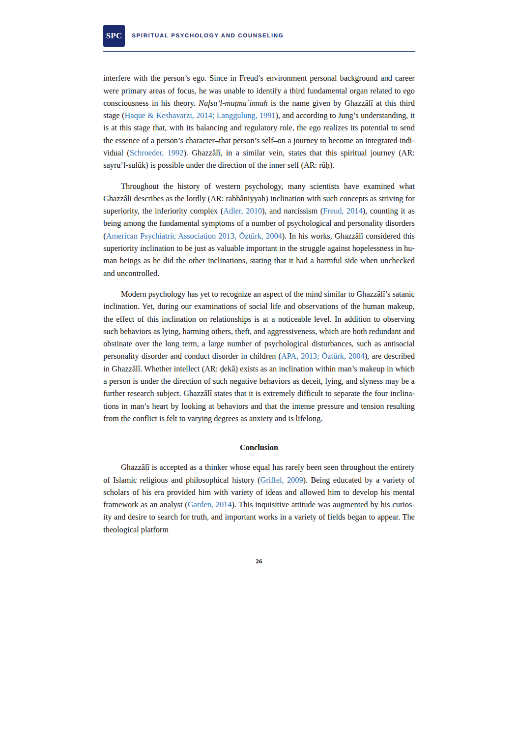SPC
Spiritual Psychology and Counseling
interfere with the person’s ego. Since in Freud’s environment personal background and career were primary areas of focus, he was unable to identify a third fundamental organ related to ego consciousness in his theory. Nafsu’l-muṭmaʿinnah is the name given by Ghazzâlî at this third stage (Haque & Keshavarzi, 2014; Langgulung, 1991), and according to Jung’s understanding, it is at this stage that, with its balancing and regulatory role, the ego realizes its potential to send the essence of a person’s character–that person’s self–on a journey to become an integrated individual (Schroeder, 1992). Ghazzâlî, in a similar vein, states that this spiritual journey (AR: sayru’l-sulûk) is possible under the direction of the inner self (AR: rûḥ).
Throughout the history of western psychology, many scientists have examined what Ghazzâli describes as the lordly (AR: rabbâniyyah) inclination with such concepts as striving for superiority, the inferiority complex (Adler, 2010), and narcissism (Freud, 2014), counting it as being among the fundamental symptoms of a number of psychological and personality disorders (American Psychiatric Association 2013, Öztürk, 2004). In his works, Ghazzâlî considered this superiority inclination to be just as valuable important in the struggle against hopelessness in human beings as he did the other inclinations, stating that it had a harmful side when unchecked and uncontrolled.
Modern psychology has yet to recognize an aspect of the mind similar to Ghazzâlî’s satanic inclination. Yet, during our examinations of social life and observations of the human makeup, the effect of this inclination on relationships is at a noticeable level. In addition to observing such behaviors as lying, harming others, theft, and aggressiveness, which are both redundant and obstinate over the long term, a large number of psychological disturbances, such as antisocial personality disorder and conduct disorder in children (APA, 2013; Öztürk, 2004), are described in Ghazzâlî. Whether intellect (AR: ḍekâ) exists as an inclination within man’s makeup in which a person is under the direction of such negative behaviors as deceit, lying, and slyness may be a further research subject. Ghazzâlî states that it is extremely difficult to separate the four inclinations in man’s heart by looking at behaviors and that the intense pressure and tension resulting from the conflict is felt to varying degrees as anxiety and is lifelong.
Conclusion
Ghazzâlî is accepted as a thinker whose equal has rarely been seen throughout the entirety of Islamic religious and philosophical history (Griffel, 2009). Being educated by a variety of scholars of his era provided him with variety of ideas and allowed him to develop his mental framework as an analyst (Garden, 2014). This inquisitive attitude was augmented by his curiosity and desire to search for truth, and important works in a variety of fields began to appear. The theological platform
26